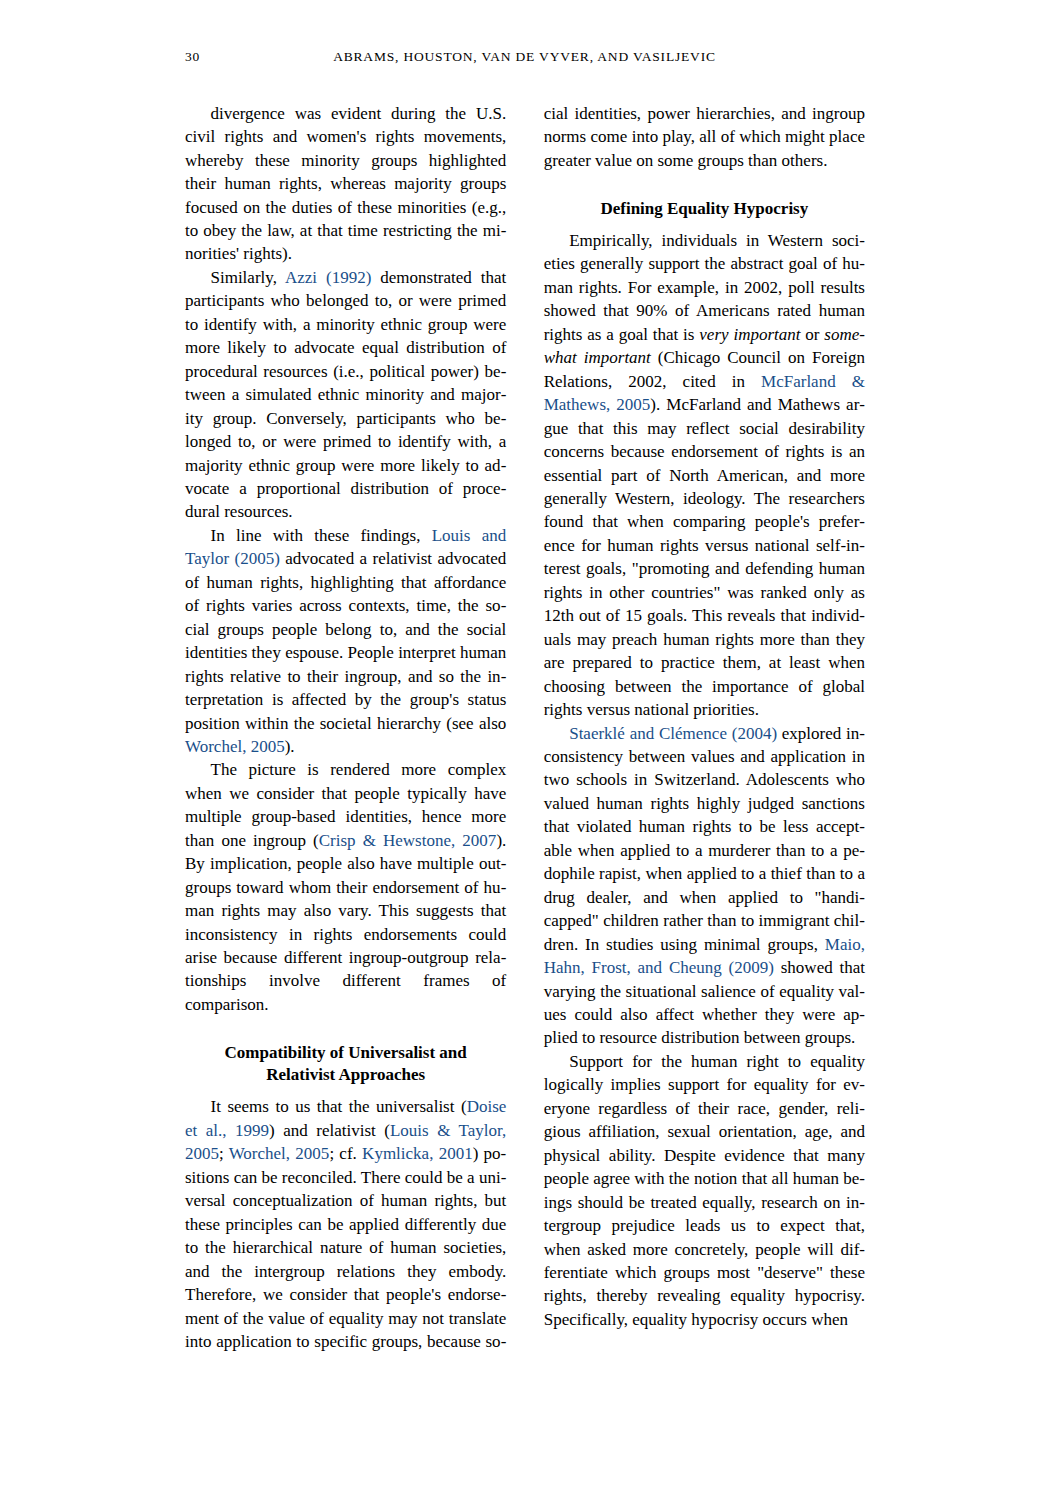30 Abrams, Houston, Van de Vyver, and Vasiljevic
divergence was evident during the U.S. civil rights and women's rights movements, whereby these minority groups highlighted their human rights, whereas majority groups focused on the duties of these minorities (e.g., to obey the law, at that time restricting the minorities' rights).
Similarly, Azzi (1992) demonstrated that participants who belonged to, or were primed to identify with, a minority ethnic group were more likely to advocate equal distribution of procedural resources (i.e., political power) between a simulated ethnic minority and majority group. Conversely, participants who belonged to, or were primed to identify with, a majority ethnic group were more likely to advocate a proportional distribution of procedural resources.
In line with these findings, Louis and Taylor (2005) advocated a relativist advocated of human rights, highlighting that affordance of rights varies across contexts, time, the social groups people belong to, and the social identities they espouse. People interpret human rights relative to their ingroup, and so the interpretation is affected by the group's status position within the societal hierarchy (see also Worchel, 2005).
The picture is rendered more complex when we consider that people typically have multiple group-based identities, hence more than one ingroup (Crisp & Hewstone, 2007). By implication, people also have multiple outgroups toward whom their endorsement of human rights may also vary. This suggests that inconsistency in rights endorsements could arise because different ingroup-outgroup relationships involve different frames of comparison.
Compatibility of Universalist and
Relativist Approaches
It seems to us that the universalist (Doise et al., 1999) and relativist (Louis & Taylor, 2005; Worchel, 2005; cf. Kymlicka, 2001) positions can be reconciled. There could be a universal conceptualization of human rights, but these principles can be applied differently due to the hierarchical nature of human societies, and the intergroup relations they embody. Therefore, we consider that people's endorsement of the value of equality may not translate into application to specific groups, because social identities, power hierarchies, and ingroup norms come into play, all of which might place greater value on some groups than others.
Defining Equality Hypocrisy
Empirically, individuals in Western societies generally support the abstract goal of human rights. For example, in 2002, poll results showed that 90% of Americans rated human rights as a goal that is very important or somewhat important (Chicago Council on Foreign Relations, 2002, cited in McFarland & Mathews, 2005). McFarland and Mathews argue that this may reflect social desirability concerns because endorsement of rights is an essential part of North American, and more generally Western, ideology. The researchers found that when comparing people's preference for human rights versus national self-interest goals, "promoting and defending human rights in other countries" was ranked only as 12th out of 15 goals. This reveals that individuals may preach human rights more than they are prepared to practice them, at least when choosing between the importance of global rights versus national priorities.
Staerklé and Clémence (2004) explored inconsistency between values and application in two schools in Switzerland. Adolescents who valued human rights highly judged sanctions that violated human rights to be less acceptable when applied to a murderer than to a pedophile rapist, when applied to a thief than to a drug dealer, and when applied to "handicapped" children rather than to immigrant children. In studies using minimal groups, Maio, Hahn, Frost, and Cheung (2009) showed that varying the situational salience of equality values could also affect whether they were applied to resource distribution between groups.
Support for the human right to equality logically implies support for equality for everyone regardless of their race, gender, religious affiliation, sexual orientation, age, and physical ability. Despite evidence that many people agree with the notion that all human beings should be treated equally, research on intergroup prejudice leads us to expect that, when asked more concretely, people will differentiate which groups most "deserve" these rights, thereby revealing equality hypocrisy. Specifically, equality hypocrisy occurs when